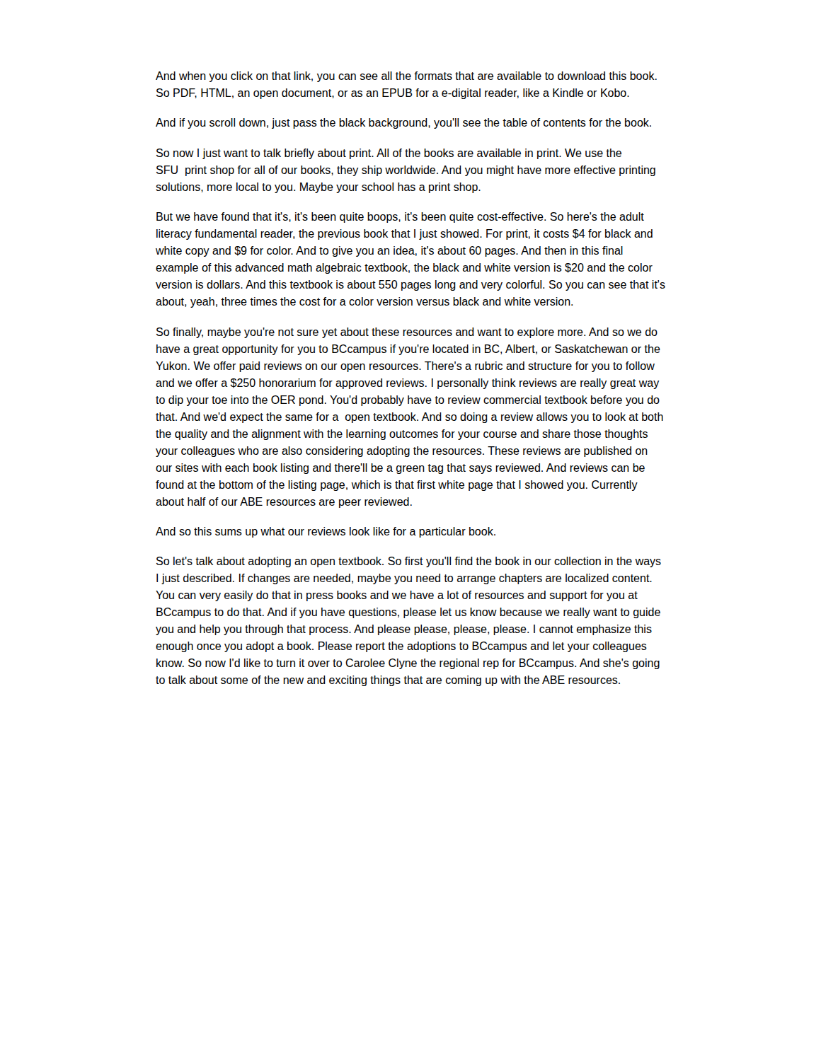And when you click on that link, you can see all the formats that are available to download this book. So PDF, HTML, an open document, or as an EPUB for a e-digital reader, like a Kindle or Kobo.
And if you scroll down, just pass the black background, you'll see the table of contents for the book.
So now I just want to talk briefly about print. All of the books are available in print. We use the SFU print shop for all of our books, they ship worldwide. And you might have more effective printing solutions, more local to you. Maybe your school has a print shop.
But we have found that it's, it's been quite boops, it's been quite cost-effective. So here's the adult literacy fundamental reader, the previous book that I just showed. For print, it costs $4 for black and white copy and $9 for color. And to give you an idea, it's about 60 pages. And then in this final example of this advanced math algebraic textbook, the black and white version is $20 and the color version is dollars. And this textbook is about 550 pages long and very colorful. So you can see that it's about, yeah, three times the cost for a color version versus black and white version.
So finally, maybe you're not sure yet about these resources and want to explore more. And so we do have a great opportunity for you to BCcampus if you're located in BC, Albert, or Saskatchewan or the Yukon. We offer paid reviews on our open resources. There's a rubric and structure for you to follow and we offer a $250 honorarium for approved reviews. I personally think reviews are really great way to dip your toe into the OER pond. You'd probably have to review commercial textbook before you do that. And we'd expect the same for a open textbook. And so doing a review allows you to look at both the quality and the alignment with the learning outcomes for your course and share those thoughts your colleagues who are also considering adopting the resources. These reviews are published on our sites with each book listing and there'll be a green tag that says reviewed. And reviews can be found at the bottom of the listing page, which is that first white page that I showed you. Currently about half of our ABE resources are peer reviewed.
And so this sums up what our reviews look like for a particular book.
So let's talk about adopting an open textbook. So first you'll find the book in our collection in the ways I just described. If changes are needed, maybe you need to arrange chapters are localized content. You can very easily do that in press books and we have a lot of resources and support for you at BCcampus to do that. And if you have questions, please let us know because we really want to guide you and help you through that process. And please please, please, please. I cannot emphasize this enough once you adopt a book. Please report the adoptions to BCcampus and let your colleagues know. So now I'd like to turn it over to Carolee Clyne the regional rep for BCcampus. And she's going to talk about some of the new and exciting things that are coming up with the ABE resources.